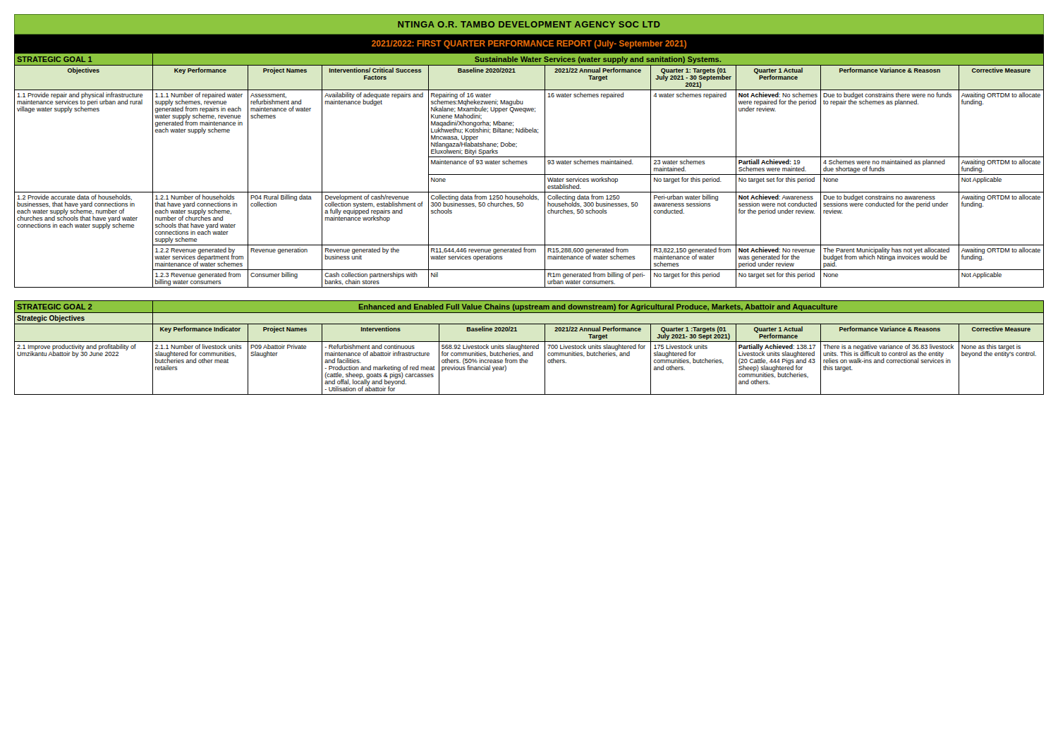NTINGA O.R. TAMBO DEVELOPMENT AGENCY SOC LTD
2021/2022: FIRST QUARTER PERFORMANCE REPORT (July- September 2021)
| STRATEGIC GOAL 1 | Sustainable Water Services (water supply and sanitation) Systems. |
| Objectives | Key Performance | Project Names | Interventions/ Critical Success Factors | Baseline 2020/2021 | 2021/22 Annual Performance Target | Quarter 1: Targets (01 July 2021 - 30 September 2021) | Quarter 1 Actual Performance | Performance Variance & Reasosn | Corrective Measure |
| 1.1 Provide repair and physical infrastructure maintenance services to peri urban and rural village water supply schemes | 1.1.1 Number of repaired water supply schemes, revenue generated from repairs in each water supply scheme, revenue generated from maintenance in each water supply scheme | Assessment, refurbishment and maintenance of water schemes | Availability of adequate repairs and maintenance budget | Repairing of 16 water schemes:Mqhekezweni; Magubu Nkalane; Mxambule; Upper Qweqwe; Kunene Mahodini; Maqadini/Xhongorha; Mbane; Lukhwethu; Kotishini; Biltane; Ndibela; Mncwasa, Upper Ntlangaza/Hlabatshane; Dobe; Eluxolweni; Bityi Sparks | 16 water schemes repaired | 4 water schemes repaired | Not Achieved : No schemes were repaired for the period under review. | Due to budget constrains there were no funds to repair the schemes as planned. | Awaiting ORTDM to allocate funding. |
| Maintenance of 93 water schemes | 93 water schemes maintained. | 23 water schemes maintained. | Partiall Achieved: 19 Schemes were mainted. | 4 Schemes were no maintained as planned due shortage of funds | Awaiting ORTDM to allocate funding. |
| None | Water services workshop established. | No target for this period. | No target set for this period | None | Not Applicable |
| 1.2 Provide accurate data of households, businesses, that have yard connections in each water supply scheme, number of churches and schools that have yard water connections in each water supply scheme | 1.2.1 Number of households that have yard connections in each water supply scheme, number of churches and schools that have yard water connections in each water supply scheme | P04 Rural Billing data collection | Development of cash/revenue collection system, establishment of a fully equipped repairs and maintenance workshop | Collecting data from 1250 households, 300 businesses, 50 churches, 50 schools | Collecting data from 1250 households, 300 businesses, 50 churches, 50 schools | Peri-urban water billing awareness sessions conducted. | Not Achieved : Awareness session were not conducted for the period under review. | Due to budget constrains no awareness sessions were conducted for the perid under review. | Awaiting ORTDM to allocate funding. |
| 1.2.2 Revenue generated by water services department from maintenance of water schemes | Revenue generation | Revenue generated by the business unit | R11,644,446 revenue generated from water services operations | R15,288,600 generated from maintenance of water schemes | R3,822,150 generated from maintenance of water schemes | Not Achieved : No revenue was generated for the period under review | The Parent Municipality has not yet allocated budget from which Ntinga invoices would be paid. | Awaiting ORTDM to allocate funding. |
| 1.2.3 Revenue generated from billing water consumers | Consumer billing | Cash collection partnerships with banks, chain stores | Nil | R1m generated from billing of peri-urban water consumers. | No target for this period | No target set for this period | None | Not Applicable |
| STRATEGIC GOAL 2 | Enhanced and Enabled Full Value Chains (upstream and downstream) for Agricultural Produce, Markets, Abattoir and Aquaculture |
| Strategic Objectives | |
| | Key Performance Indicator | Project Names | Interventions | Baseline 2020/21 | 2021/22 Annual Performance Target | Quarter 1 :Targets (01 July 2021- 30 Sept 2021) | Quarter 1 Actual Performance | Performance Variance & Reasons | Corrective Measure |
| 2.1 Improve productivity and profitability of Umzikantu Abattoir by 30 June 2022 | 2.1.1 Number of livestock units slaughtered for communities, butcheries and other meat retailers | P09 Abattoir Private Slaughter | - Refurbishment and continuous maintenance of abattoir infrastructure and facilities. - Production and marketing of red meat (cattle, sheep, goats & pigs) carcasses and offal, locally and beyond. - Utilisation of abattoir for | 568.92 Livestock units slaughtered for communities, butcheries, and others. (50% increase from the previous financial year) | 700 Livestock units slaughtered for communities, butcheries, and others. | 175 Livestock units slaughtered for communities, butcheries, and others. | Partially Achieved : 138.17 Livestock units slaughtered (20 Cattle, 444 Pigs and 43 Sheep) slaughtered for communities, butcheries, and others. | There is a negative variance of 36.83 livestock units. This is difficult to control as the entity relies on walk-ins and correctional services in this target. | None as this target is beyond the entity's control. |